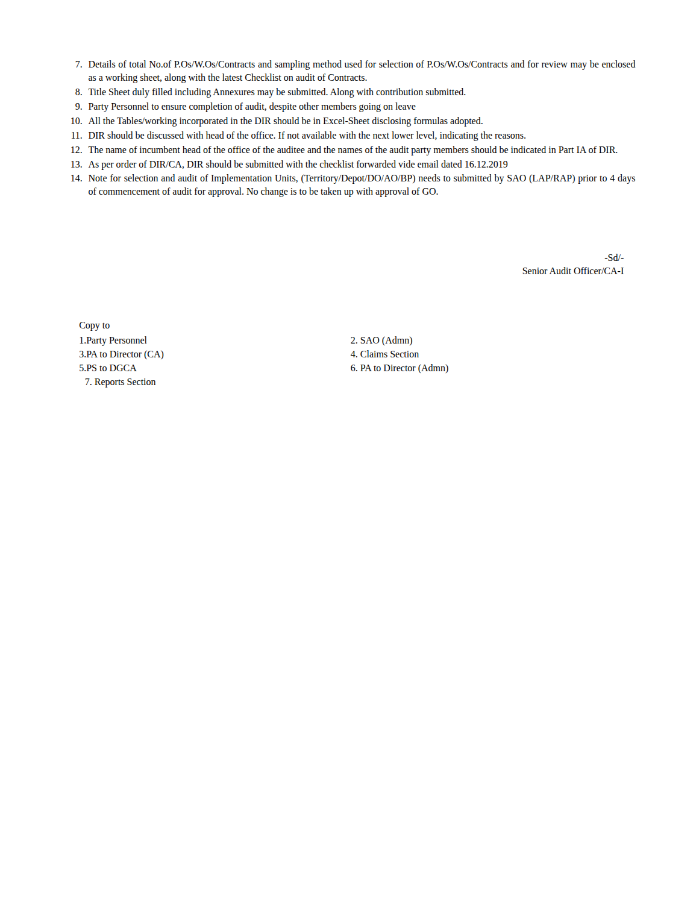Details of total No.of P.Os/W.Os/Contracts and sampling method used for selection of P.Os/W.Os/Contracts and for review may be enclosed as a working sheet, along with the latest Checklist on audit of Contracts.
Title Sheet duly filled including Annexures may be submitted. Along with contribution submitted.
Party Personnel to ensure completion of audit, despite other members going on leave
All the Tables/working incorporated in the DIR should be in Excel-Sheet disclosing formulas adopted.
DIR should be discussed with head of the office. If not available with the next lower level, indicating the reasons.
The name of incumbent head of the office of the auditee and the names of the audit party members should be indicated in Part IA of DIR.
As per order of DIR/CA, DIR should be submitted with the checklist forwarded vide email dated 16.12.2019
Note for selection and audit of Implementation Units, (Territory/Depot/DO/AO/BP) needs to submitted by SAO (LAP/RAP) prior to 4 days of commencement of audit for approval. No change is to be taken up with approval of GO.
-Sd/-
Senior Audit Officer/CA-I
Copy to
| 1.Party Personnel | 2. SAO (Admn) |
| 3.PA to Director (CA) | 4. Claims Section |
| 5.PS to DGCA | 6. PA to Director (Admn) |
7. Reports Section